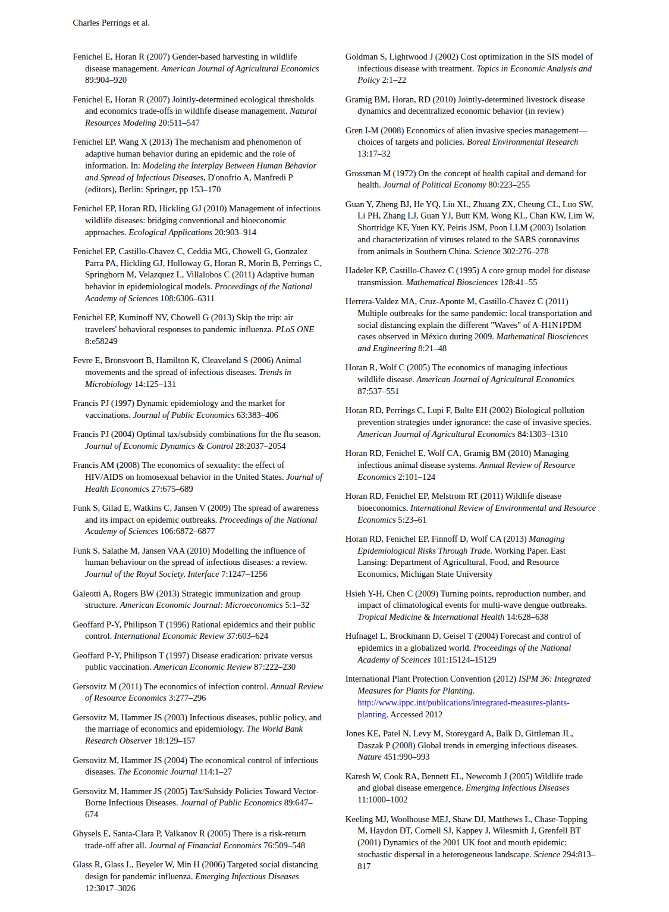Charles Perrings et al.
Fenichel E, Horan R (2007) Gender-based harvesting in wildlife disease management. American Journal of Agricultural Economics 89:904–920
Fenichel E, Horan R (2007) Jointly-determined ecological thresholds and economics trade-offs in wildlife disease management. Natural Resources Modeling 20:511–547
Fenichel EP, Wang X (2013) The mechanism and phenomenon of adaptive human behavior during an epidemic and the role of information. In: Modeling the Interplay Between Human Behavior and Spread of Infectious Diseases, D'onofrio A, Manfredi P (editors), Berlin: Springer, pp 153–170
Fenichel EP, Horan RD, Hickling GJ (2010) Management of infectious wildlife diseases: bridging conventional and bioeconomic approaches. Ecological Applications 20:903–914
Fenichel EP, Castillo-Chavez C, Ceddia MG, Chowell G, Gonzalez Parra PA, Hickling GJ, Holloway G, Horan R, Morin B, Perrings C, Springborn M, Velazquez L, Villalobos C (2011) Adaptive human behavior in epidemiological models. Proceedings of the National Academy of Sciences 108:6306–6311
Fenichel EP, Kuminoff NV, Chowell G (2013) Skip the trip: air travelers' behavioral responses to pandemic influenza. PLoS ONE 8:e58249
Fevre E, Bronsvoort B, Hamilton K, Cleaveland S (2006) Animal movements and the spread of infectious diseases. Trends in Microbiology 14:125–131
Francis PJ (1997) Dynamic epidemiology and the market for vaccinations. Journal of Public Economics 63:383–406
Francis PJ (2004) Optimal tax/subsidy combinations for the flu season. Journal of Economic Dynamics & Control 28:2037–2054
Francis AM (2008) The economics of sexuality: the effect of HIV/AIDS on homosexual behavior in the United States. Journal of Health Economics 27:675–689
Funk S, Gilad E, Watkins C, Jansen V (2009) The spread of awareness and its impact on epidemic outbreaks. Proceedings of the National Academy of Sciences 106:6872–6877
Funk S, Salathe M, Jansen VAA (2010) Modelling the influence of human behaviour on the spread of infectious diseases: a review. Journal of the Royal Society, Interface 7:1247–1256
Galeotti A, Rogers BW (2013) Strategic immunization and group structure. American Economic Journal: Microeconomics 5:1–32
Geoffard P-Y, Philipson T (1996) Rational epidemics and their public control. International Economic Review 37:603–624
Geoffard P-Y, Philipson T (1997) Disease eradication: private versus public vaccination. American Economic Review 87:222–230
Gersovitz M (2011) The economics of infection control. Annual Review of Resource Economics 3:277–296
Gersovitz M, Hammer JS (2003) Infectious diseases, public policy, and the marriage of economics and epidemiology. The World Bank Research Observer 18:129–157
Gersovitz M, Hammer JS (2004) The economical control of infectious diseases. The Economic Journal 114:1–27
Gersovitz M, Hammer JS (2005) Tax/Subsidy Policies Toward Vector-Borne Infectious Diseases. Journal of Public Economics 89:647–674
Ghysels E, Santa-Clara P, Valkanov R (2005) There is a risk-return trade-off after all. Journal of Financial Economics 76:509–548
Glass R, Glass L, Beyeler W, Min H (2006) Targeted social distancing design for pandemic influenza. Emerging Infectious Diseases 12:3017–3026
Goldman S, Lightwood J (2002) Cost optimization in the SIS model of infectious disease with treatment. Topics in Economic Analysis and Policy 2:1–22
Gramig BM, Horan, RD (2010) Jointly-determined livestock disease dynamics and decentralized economic behavior (in review)
Gren I-M (2008) Economics of alien invasive species management—choices of targets and policies. Boreal Environmental Research 13:17–32
Grossman M (1972) On the concept of health capital and demand for health. Journal of Political Economy 80:223–255
Guan Y, Zheng BJ, He YQ, Liu XL, Zhuang ZX, Cheung CL, Luo SW, Li PH, Zhang LJ, Guan YJ, Butt KM, Wong KL, Chan KW, Lim W, Shortridge KF, Yuen KY, Peiris JSM, Poon LLM (2003) Isolation and characterization of viruses related to the SARS coronavirus from animals in Southern China. Science 302:276–278
Hadeler KP, Castillo-Chavez C (1995) A core group model for disease transmission. Mathematical Biosciences 128:41–55
Herrera-Valdez MA, Cruz-Aponte M, Castillo-Chavez C (2011) Multiple outbreaks for the same pandemic: local transportation and social distancing explain the different "Waves" of A-H1N1PDM cases observed in México during 2009. Mathematical Biosciences and Engineering 8:21–48
Horan R, Wolf C (2005) The economics of managing infectious wildlife disease. American Journal of Agricultural Economics 87:537–551
Horan RD, Perrings C, Lupi F, Bulte EH (2002) Biological pollution prevention strategies under ignorance: the case of invasive species. American Journal of Agricultural Economics 84:1303–1310
Horan RD, Fenichel E, Wolf CA, Gramig BM (2010) Managing infectious animal disease systems. Annual Review of Resource Economics 2:101–124
Horan RD, Fenichel EP, Melstrom RT (2011) Wildlife disease bioeconomics. International Review of Environmental and Resource Economics 5:23–61
Horan RD, Fenichel EP, Finnoff D, Wolf CA (2013) Managing Epidemiological Risks Through Trade. Working Paper. East Lansing: Department of Agricultural, Food, and Resource Economics, Michigan State University
Hsieh Y-H, Chen C (2009) Turning points, reproduction number, and impact of climatological events for multi-wave dengue outbreaks. Tropical Medicine & International Health 14:628–638
Hufnagel L, Brockmann D, Geisel T (2004) Forecast and control of epidemics in a globalized world. Proceedings of the National Academy of Sceinces 101:15124–15129
International Plant Protection Convention (2012) ISPM 36: Integrated Measures for Plants for Planting. http://www.ippc.int/publications/integrated-measures-plants-planting. Accessed 2012
Jones KE, Patel N, Levy M, Storeygard A, Balk D, Gittleman JL, Daszak P (2008) Global trends in emerging infectious diseases. Nature 451:990–993
Karesh W, Cook RA, Bennett EL, Newcomb J (2005) Wildlife trade and global disease emergence. Emerging Infectious Diseases 11:1000–1002
Keeling MJ, Woolhouse MEJ, Shaw DJ, Matthews L, Chase-Topping M, Haydon DT, Cornell SJ, Kappey J, Wilesmith J, Grenfell BT (2001) Dynamics of the 2001 UK foot and mouth epidemic: stochastic dispersal in a heterogeneous landscape. Science 294:813–817